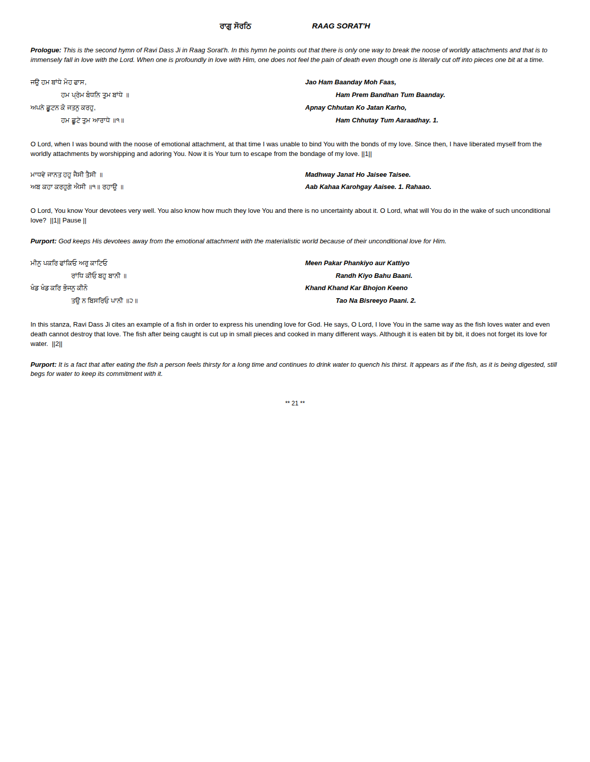ਰਾਗੁ ਸੋਰਠਿ
RAAG SORAT'H
Prologue: This is the second hymn of Ravi Dass Ji in Raag Sorat'h. In this hymn he points out that there is only one way to break the noose of worldly attachments and that is to immensely fall in love with the Lord. When one is profoundly in love with Him, one does not feel the pain of death even though one is literally cut off into pieces one bit at a time.
ਜਉ ਹਮ ਬਾਂਧੇ ਮੋਹ ਫਾਸ,
ਹਮ ਪ੍ਰੇਮ ਬੰਧਨਿ ਤੁਮ ਬਾਂਧੇ ॥
ਅਪਨੇ ਛੂਟਨ ਕੋ ਜਤਨੁ ਕਰਹੁ,
ਹਮ ਛੂਟੇ ਤੁਮ ਆਰਾਧੇ ॥੧॥
Jao Ham Baanday Moh Faas,
Ham Prem Bandhan Tum Baanday.
Apnay Chhutan Ko Jatan Karho,
Ham Chhutay Tum Aaraadhay. 1.
O Lord, when I was bound with the noose of emotional attachment, at that time I was unable to bind You with the bonds of my love. Since then, I have liberated myself from the worldly attachments by worshipping and adoring You. Now it is Your turn to escape from the bondage of my love. ||1||
ਮਾਧਵੇ ਜਾਨਤ ਹਹੁ ਜੈਸੀ ਤੈਸੀ ॥
ਅਬ ਕਹਾ ਕਰਹੁਗੇ ਐਸੀ ॥੧॥ ਰਹਾਉ ॥
Madhway Janat Ho Jaisee Taisee.
Aab Kahaa Karohgay Aaisee. 1. Rahaao.
O Lord, You know Your devotees very well. You also know how much they love You and there is no uncertainty about it. O Lord, what will You do in the wake of such unconditional love? ||1|| Pause ||
Purport: God keeps His devotees away from the emotional attachment with the materialistic world because of their unconditional love for Him.
ਮੀਨੁ ਪਕਰਿ ਫਾਂਕਿਓ ਅਰੁ ਕਾਟਿਓ
ਰਾਂਧਿ ਕੀਓ ਬਹੁ ਬਾਨੀ ॥
ਖੰਡ ਖੰਡ ਕਰਿ ਭੋਜਨੁ ਕੀਨੋ
ਤਉ ਨ ਬਿਸਰਿਓ ਪਾਨੀ ॥੨॥
Meen Pakar Phankiyo aur Kattiyo
Randh Kiyo Bahu Baani.
Khand Khand Kar Bhojon Keeno
Tao Na Bisreeyo Paani. 2.
In this stanza, Ravi Dass Ji cites an example of a fish in order to express his unending love for God. He says, O Lord, I love You in the same way as the fish loves water and even death cannot destroy that love. The fish after being caught is cut up in small pieces and cooked in many different ways. Although it is eaten bit by bit, it does not forget its love for water. ||2||
Purport: It is a fact that after eating the fish a person feels thirsty for a long time and continues to drink water to quench his thirst. It appears as if the fish, as it is being digested, still begs for water to keep its commitment with it.
** 21 **